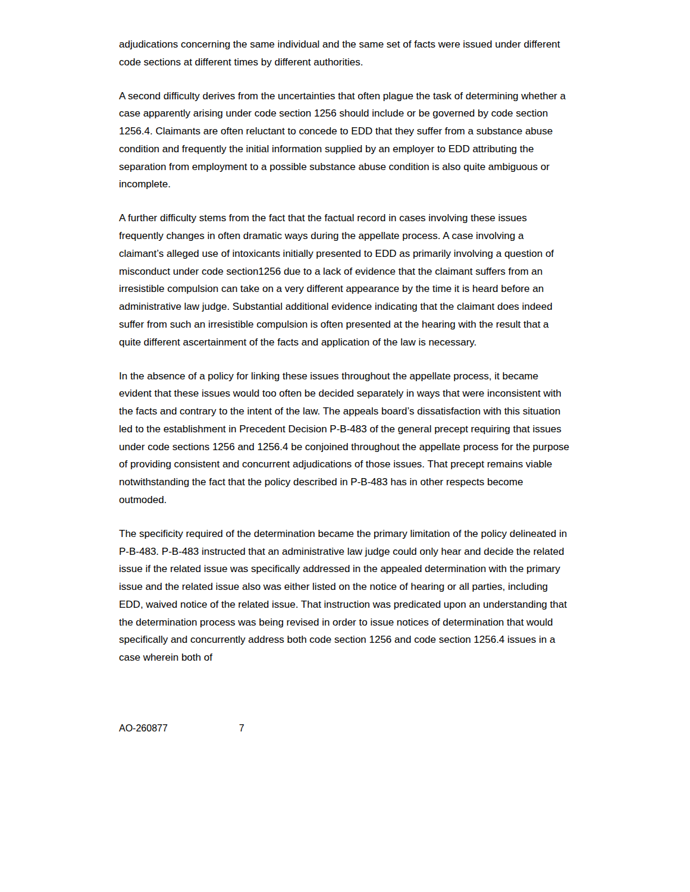adjudications concerning the same individual and the same set of facts were issued under different code sections at different times by different authorities.
A second difficulty derives from the uncertainties that often plague the task of determining whether a case apparently arising under code section 1256 should include or be governed by code section 1256.4. Claimants are often reluctant to concede to EDD that they suffer from a substance abuse condition and frequently the initial information supplied by an employer to EDD attributing the separation from employment to a possible substance abuse condition is also quite ambiguous or incomplete.
A further difficulty stems from the fact that the factual record in cases involving these issues frequently changes in often dramatic ways during the appellate process. A case involving a claimant’s alleged use of intoxicants initially presented to EDD as primarily involving a question of misconduct under code section1256 due to a lack of evidence that the claimant suffers from an irresistible compulsion can take on a very different appearance by the time it is heard before an administrative law judge. Substantial additional evidence indicating that the claimant does indeed suffer from such an irresistible compulsion is often presented at the hearing with the result that a quite different ascertainment of the facts and application of the law is necessary.
In the absence of a policy for linking these issues throughout the appellate process, it became evident that these issues would too often be decided separately in ways that were inconsistent with the facts and contrary to the intent of the law. The appeals board’s dissatisfaction with this situation led to the establishment in Precedent Decision P-B-483 of the general precept requiring that issues under code sections 1256 and 1256.4 be conjoined throughout the appellate process for the purpose of providing consistent and concurrent adjudications of those issues. That precept remains viable notwithstanding the fact that the policy described in P-B-483 has in other respects become outmoded.
The specificity required of the determination became the primary limitation of the policy delineated in P-B-483. P-B-483 instructed that an administrative law judge could only hear and decide the related issue if the related issue was specifically addressed in the appealed determination with the primary issue and the related issue also was either listed on the notice of hearing or all parties, including EDD, waived notice of the related issue. That instruction was predicated upon an understanding that the determination process was being revised in order to issue notices of determination that would specifically and concurrently address both code section 1256 and code section 1256.4 issues in a case wherein both of
AO-260877 7